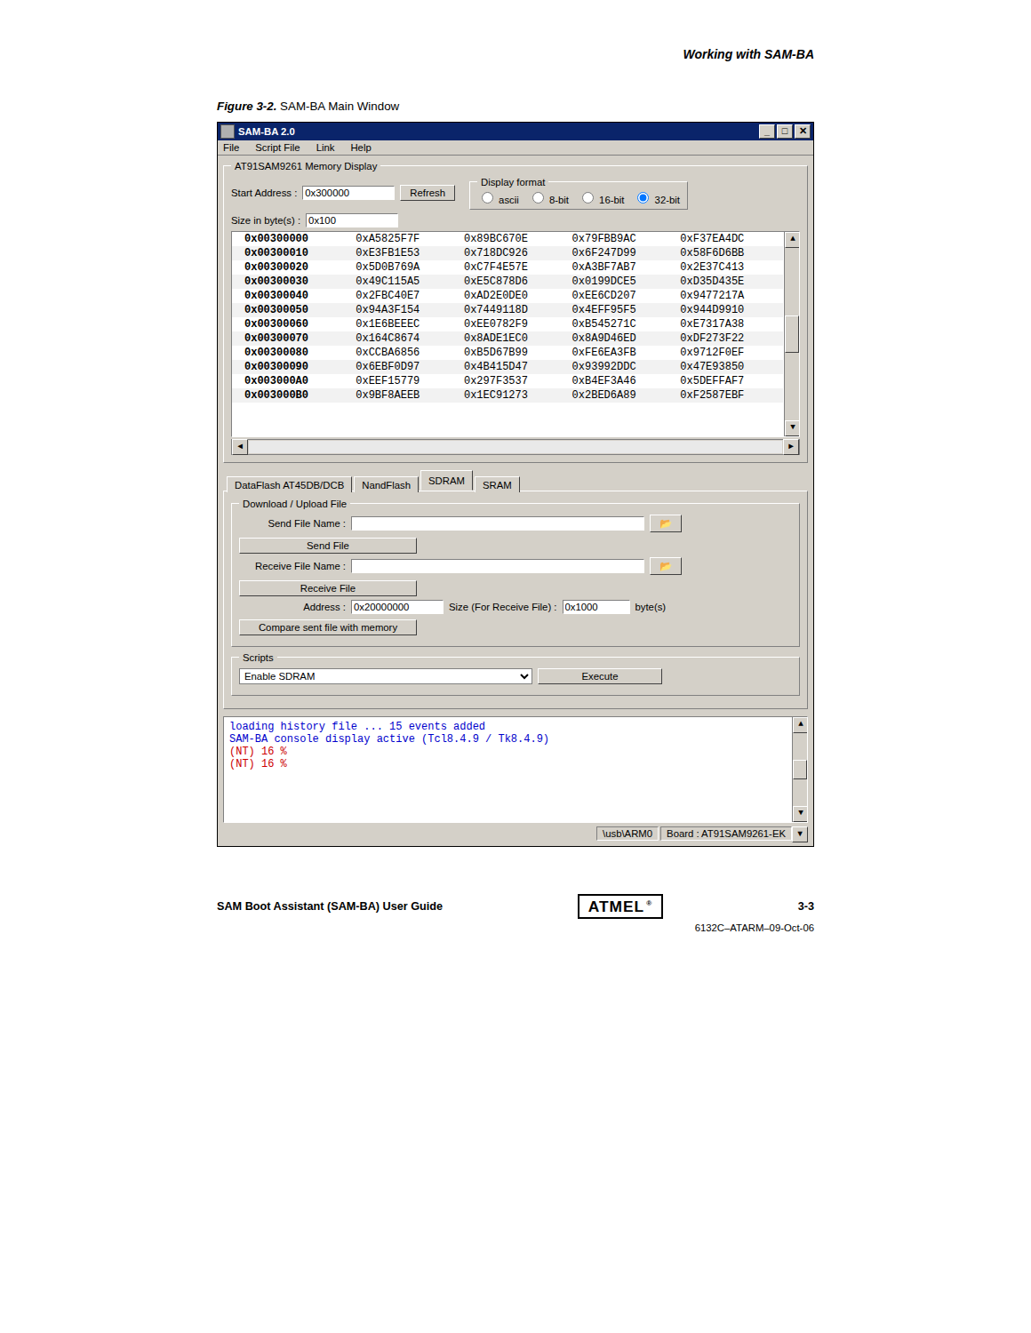Working with SAM-BA
Figure 3-2. SAM-BA Main Window
SAM-BA 2.0 _ □ ✕
File Script File Link Help
AT91SAM9261 Memory Display
Start Address : Refresh Display format
ascii 8-bit 16-bit 32-bit
Size in byte(s) :
| 0x00300000 | 0xA5825F7F | 0x89BC670E | 0x79FBB9AC | 0xF37EA4DC |
| 0x00300010 | 0xE3FB1E53 | 0x718DC926 | 0x6F247D99 | 0x58F6D6BB |
| 0x00300020 | 0x5D0B769A | 0xC7F4E57E | 0xA3BF7AB7 | 0x2E37C413 |
| 0x00300030 | 0x49C115A5 | 0xE5C878D6 | 0x0199DCE5 | 0xD35D435E |
| 0x00300040 | 0x2FBC40E7 | 0xAD2E0DE0 | 0xEE6CD207 | 0x9477217A |
| 0x00300050 | 0x94A3F154 | 0x7449118D | 0x4EFF95F5 | 0x944D9910 |
| 0x00300060 | 0x1E6BEEEC | 0xEE0782F9 | 0xB545271C | 0xE7317A38 |
| 0x00300070 | 0x164C8674 | 0x8ADE1EC0 | 0x8A9D46ED | 0xDF273F22 |
| 0x00300080 | 0xCCBA6856 | 0xB5D67B99 | 0xFE6EA3FB | 0x9712F0EF |
| 0x00300090 | 0x6EBF0D97 | 0x4B415D47 | 0x93992DDC | 0x47E93850 |
| 0x003000A0 | 0xEEF15779 | 0x297F3537 | 0xB4EF3A46 | 0x5DEFFAF7 |
| 0x003000B0 | 0x9BF8AEEB | 0x1EC91273 | 0x2BED6A89 | 0xF2587EBF |
▲
▼
◄
►
DataFlash AT45DB/DCB
NandFlash
SDRAM
SRAM
Download / Upload File
Send File Name : 📂 Send File
Receive File Name : 📂 Receive File
Address : Size (For Receive File) : byte(s) Compare sent file with memory
Scripts
Enable SDRAM Execute
loading history file ... 15 events added
SAM-BA console display active (Tcl8.4.9 / Tk8.4.9)
(NT) 16 %
(NT) 16 %
▲
▼
\usb\ARM0 Board : AT91SAM9261-EK ▼
SAM Boot Assistant (SAM-BA) User Guide
ATMEL®
3-3
6132C–ATARM–09-Oct-06